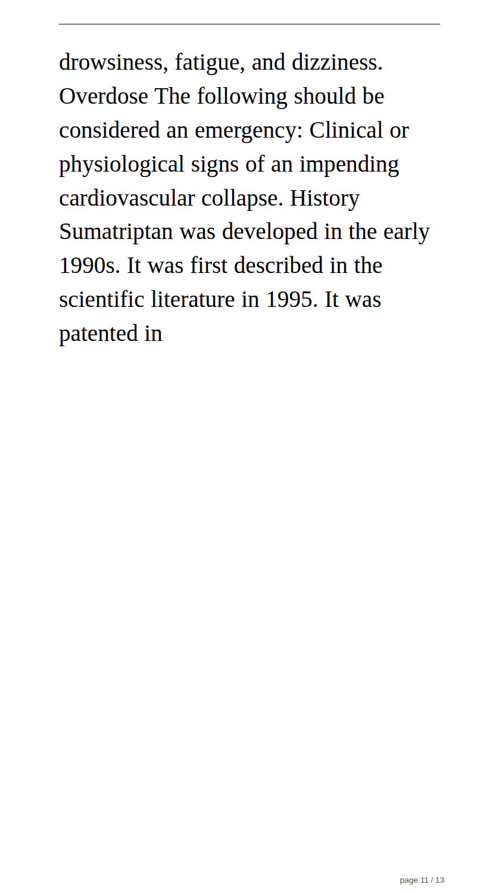drowsiness, fatigue, and dizziness. Overdose The following should be considered an emergency: Clinical or physiological signs of an impending cardiovascular collapse. History Sumatriptan was developed in the early 1990s. It was first described in the scientific literature in 1995. It was patented in
page 11 / 13